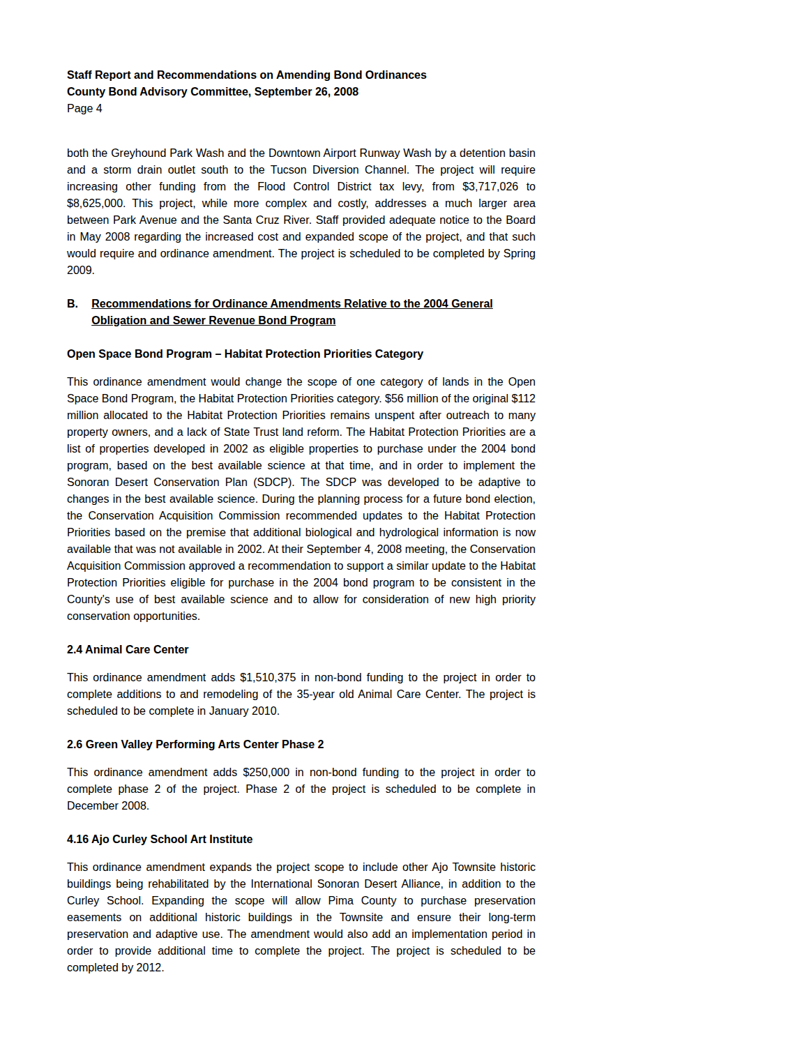Staff Report and Recommendations on Amending Bond Ordinances
County Bond Advisory Committee, September 26, 2008
Page 4
both the Greyhound Park Wash and the Downtown Airport Runway Wash by a detention basin and a storm drain outlet south to the Tucson Diversion Channel. The project will require increasing other funding from the Flood Control District tax levy, from $3,717,026 to $8,625,000. This project, while more complex and costly, addresses a much larger area between Park Avenue and the Santa Cruz River. Staff provided adequate notice to the Board in May 2008 regarding the increased cost and expanded scope of the project, and that such would require and ordinance amendment. The project is scheduled to be completed by Spring 2009.
B. Recommendations for Ordinance Amendments Relative to the 2004 General Obligation and Sewer Revenue Bond Program
Open Space Bond Program – Habitat Protection Priorities Category
This ordinance amendment would change the scope of one category of lands in the Open Space Bond Program, the Habitat Protection Priorities category. $56 million of the original $112 million allocated to the Habitat Protection Priorities remains unspent after outreach to many property owners, and a lack of State Trust land reform. The Habitat Protection Priorities are a list of properties developed in 2002 as eligible properties to purchase under the 2004 bond program, based on the best available science at that time, and in order to implement the Sonoran Desert Conservation Plan (SDCP). The SDCP was developed to be adaptive to changes in the best available science. During the planning process for a future bond election, the Conservation Acquisition Commission recommended updates to the Habitat Protection Priorities based on the premise that additional biological and hydrological information is now available that was not available in 2002. At their September 4, 2008 meeting, the Conservation Acquisition Commission approved a recommendation to support a similar update to the Habitat Protection Priorities eligible for purchase in the 2004 bond program to be consistent in the County's use of best available science and to allow for consideration of new high priority conservation opportunities.
2.4 Animal Care Center
This ordinance amendment adds $1,510,375 in non-bond funding to the project in order to complete additions to and remodeling of the 35-year old Animal Care Center. The project is scheduled to be complete in January 2010.
2.6 Green Valley Performing Arts Center Phase 2
This ordinance amendment adds $250,000 in non-bond funding to the project in order to complete phase 2 of the project. Phase 2 of the project is scheduled to be complete in December 2008.
4.16 Ajo Curley School Art Institute
This ordinance amendment expands the project scope to include other Ajo Townsite historic buildings being rehabilitated by the International Sonoran Desert Alliance, in addition to the Curley School. Expanding the scope will allow Pima County to purchase preservation easements on additional historic buildings in the Townsite and ensure their long-term preservation and adaptive use. The amendment would also add an implementation period in order to provide additional time to complete the project. The project is scheduled to be completed by 2012.